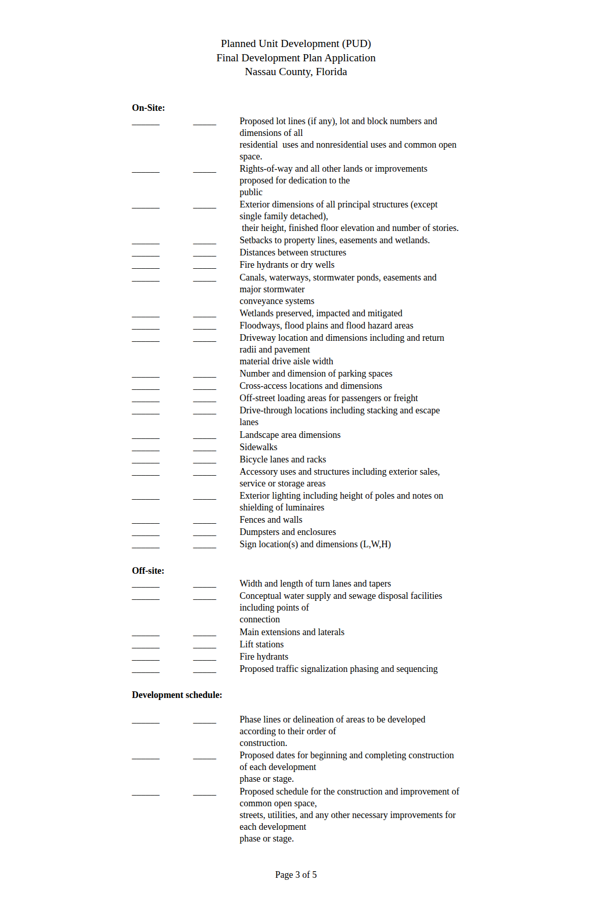Planned Unit Development (PUD)
Final Development Plan Application
Nassau County, Florida
On-Site:
| ______ | _____ | Proposed lot lines (if any), lot and block numbers and dimensions of all residential uses and nonresidential uses and common open space. |
| ______ | _____ | Rights-of-way and all other lands or improvements proposed for dedication to the public |
| ______ | _____ | Exterior dimensions of all principal structures (except single family detached), their height, finished floor elevation and number of stories. |
| ______ | _____ | Setbacks to property lines, easements and wetlands. |
| ______ | _____ | Distances between structures |
| ______ | _____ | Fire hydrants or dry wells |
| ______ | _____ | Canals, waterways, stormwater ponds, easements and major stormwater conveyance systems |
| ______ | _____ | Wetlands preserved, impacted and mitigated |
| ______ | _____ | Floodways, flood plains and flood hazard areas |
| ______ | _____ | Driveway location and dimensions including and return radii and pavement material drive aisle width |
| ______ | _____ | Number and dimension of parking spaces |
| ______ | _____ | Cross-access locations and dimensions |
| ______ | _____ | Off-street loading areas for passengers or freight |
| ______ | _____ | Drive-through locations including stacking and escape lanes |
| ______ | _____ | Landscape area dimensions |
| ______ | _____ | Sidewalks |
| ______ | _____ | Bicycle lanes and racks |
| ______ | _____ | Accessory uses and structures including exterior sales, service or storage areas |
| ______ | _____ | Exterior lighting including height of poles and notes on shielding of luminaires |
| ______ | _____ | Fences and walls |
| ______ | _____ | Dumpsters and enclosures |
| ______ | _____ | Sign location(s) and dimensions (L,W,H) |
Off-site:
| ______ | _____ | Width and length of turn lanes and tapers |
| ______ | _____ | Conceptual water supply and sewage disposal facilities including points of connection |
| ______ | _____ | Main extensions and laterals |
| ______ | _____ | Lift stations |
| ______ | _____ | Fire hydrants |
| ______ | _____ | Proposed traffic signalization phasing and sequencing |
Development schedule:
| ______ | _____ | Phase lines or delineation of areas to be developed according to their order of construction. |
| ______ | _____ | Proposed dates for beginning and completing construction of each development phase or stage. |
| ______ | _____ | Proposed schedule for the construction and improvement of common open space, streets, utilities, and any other necessary improvements for each development phase or stage. |
Page 3 of 5